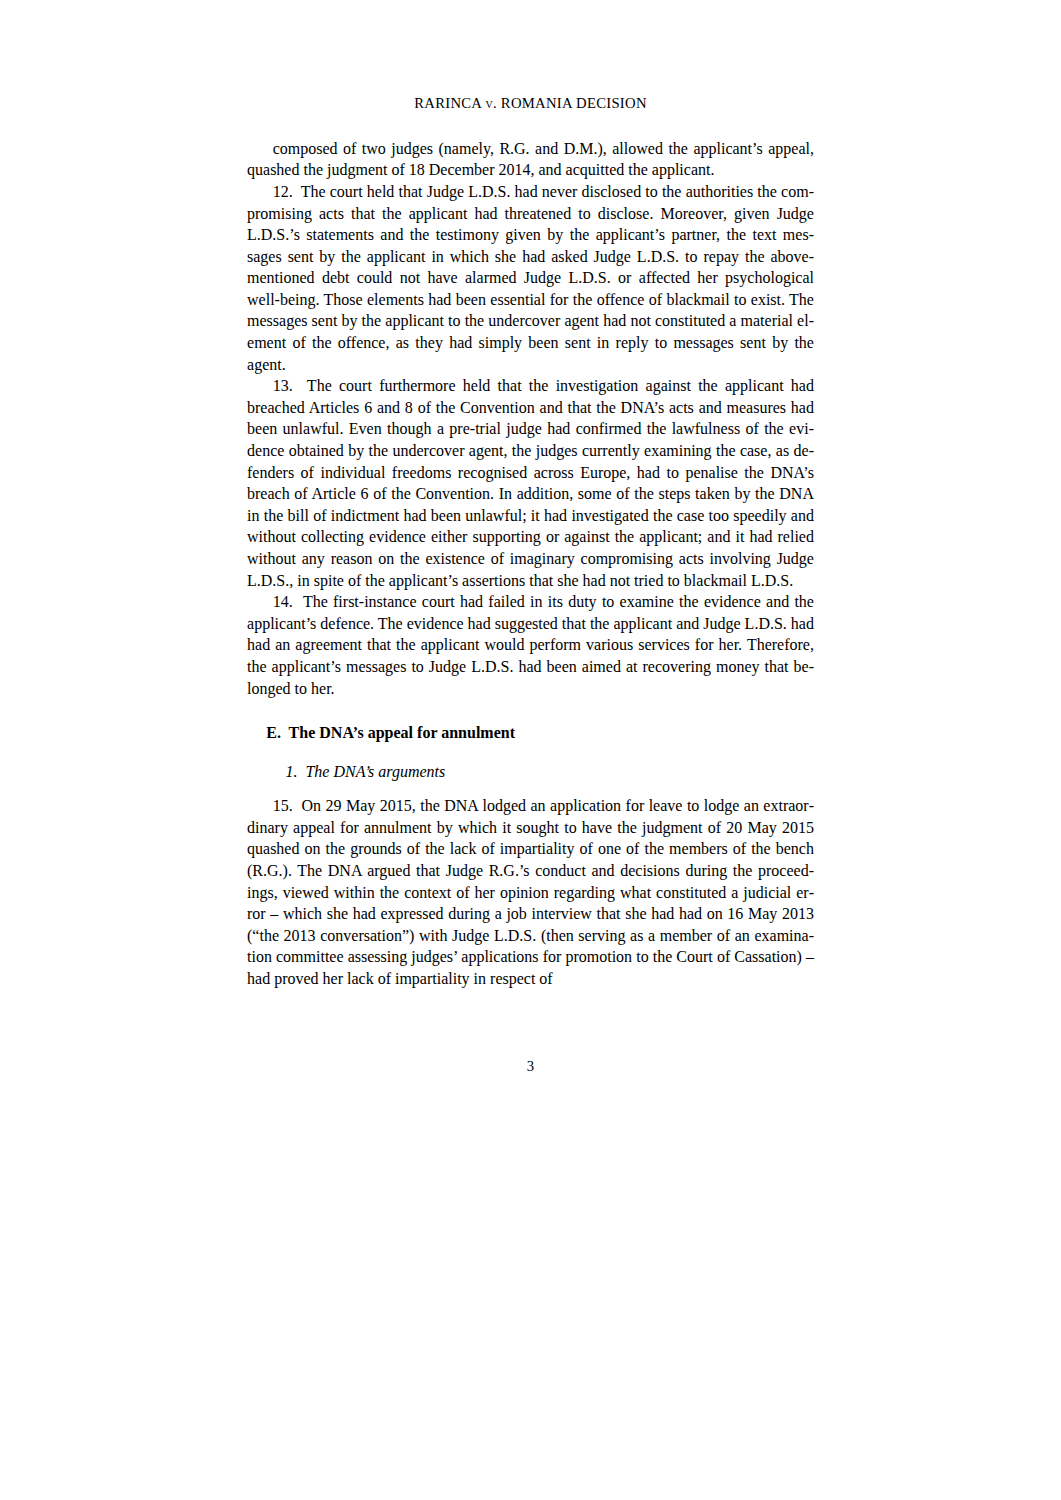RARINCA v. ROMANIA DECISION
composed of two judges (namely, R.G. and D.M.), allowed the applicant’s appeal, quashed the judgment of 18 December 2014, and acquitted the applicant.
12. The court held that Judge L.D.S. had never disclosed to the authorities the compromising acts that the applicant had threatened to disclose. Moreover, given Judge L.D.S.’s statements and the testimony given by the applicant’s partner, the text messages sent by the applicant in which she had asked Judge L.D.S. to repay the above-mentioned debt could not have alarmed Judge L.D.S. or affected her psychological well-being. Those elements had been essential for the offence of blackmail to exist. The messages sent by the applicant to the undercover agent had not constituted a material element of the offence, as they had simply been sent in reply to messages sent by the agent.
13. The court furthermore held that the investigation against the applicant had breached Articles 6 and 8 of the Convention and that the DNA’s acts and measures had been unlawful. Even though a pre-trial judge had confirmed the lawfulness of the evidence obtained by the undercover agent, the judges currently examining the case, as defenders of individual freedoms recognised across Europe, had to penalise the DNA’s breach of Article 6 of the Convention. In addition, some of the steps taken by the DNA in the bill of indictment had been unlawful; it had investigated the case too speedily and without collecting evidence either supporting or against the applicant; and it had relied without any reason on the existence of imaginary compromising acts involving Judge L.D.S., in spite of the applicant’s assertions that she had not tried to blackmail L.D.S.
14. The first-instance court had failed in its duty to examine the evidence and the applicant’s defence. The evidence had suggested that the applicant and Judge L.D.S. had had an agreement that the applicant would perform various services for her. Therefore, the applicant’s messages to Judge L.D.S. had been aimed at recovering money that belonged to her.
E. The DNA’s appeal for annulment
1. The DNA’s arguments
15. On 29 May 2015, the DNA lodged an application for leave to lodge an extraordinary appeal for annulment by which it sought to have the judgment of 20 May 2015 quashed on the grounds of the lack of impartiality of one of the members of the bench (R.G.). The DNA argued that Judge R.G.’s conduct and decisions during the proceedings, viewed within the context of her opinion regarding what constituted a judicial error – which she had expressed during a job interview that she had had on 16 May 2013 (“the 2013 conversation”) with Judge L.D.S. (then serving as a member of an examination committee assessing judges’ applications for promotion to the Court of Cassation) – had proved her lack of impartiality in respect of
3